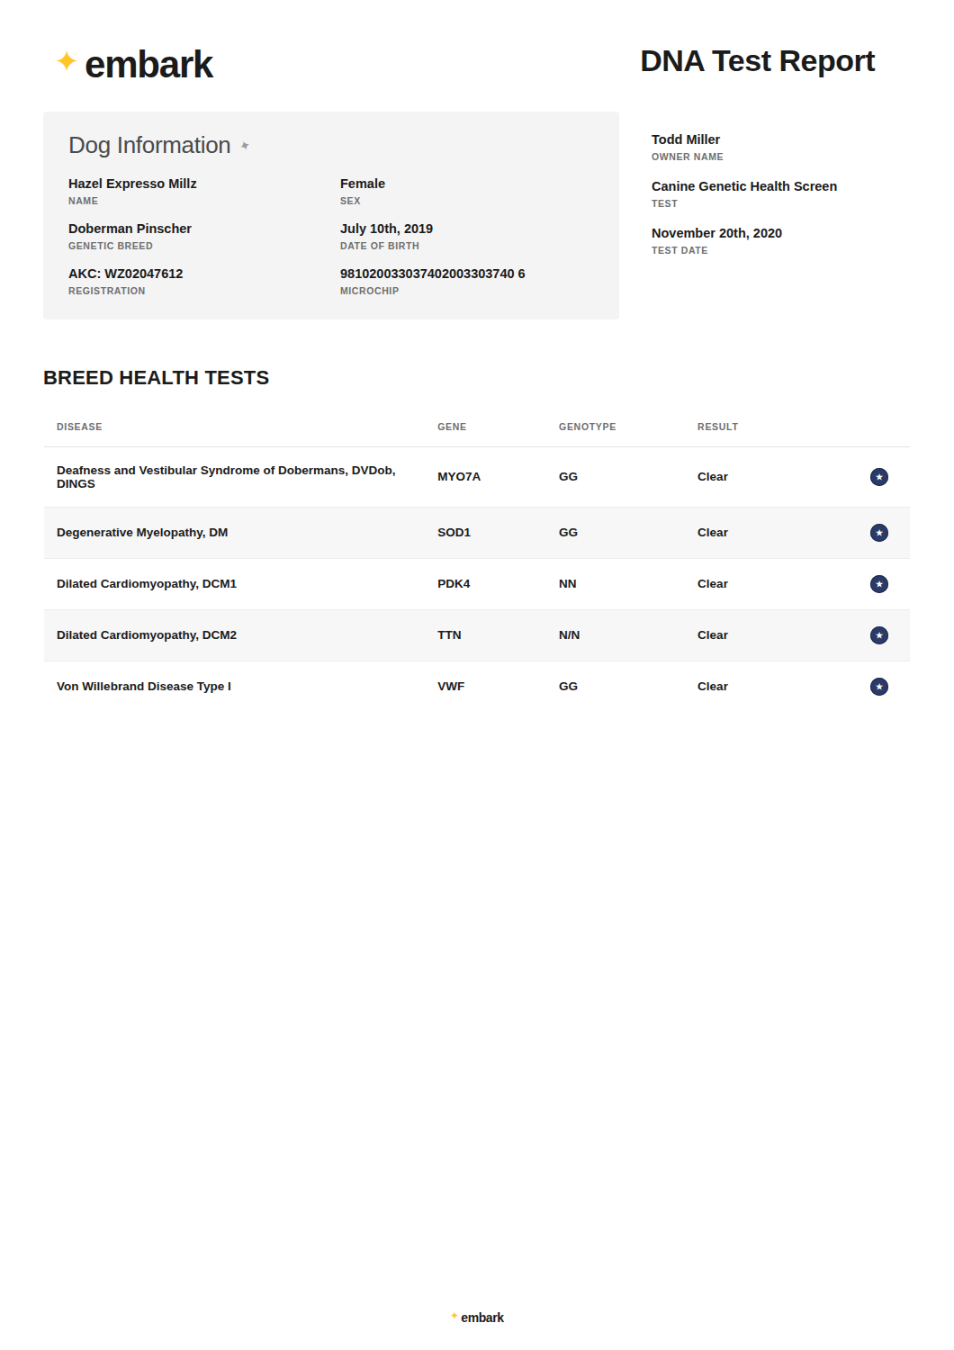✦ embark
DNA Test Report
Dog Information ✦
Hazel Expresso Millz
NAME
Female
SEX
Doberman Pinscher
GENETIC BREED
July 10th, 2019
DATE OF BIRTH
AKC: WZ02047612
REGISTRATION
981020033037402003303740 6
MICROCHIP
Todd Miller
OWNER NAME
Canine Genetic Health Screen
TEST
November 20th, 2020
TEST DATE
BREED HEALTH TESTS
| DISEASE | GENE | GENOTYPE | RESULT |
| --- | --- | --- | --- |
| Deafness and Vestibular Syndrome of Dobermans, DVDob, DINGS | MYO7A | GG | Clear ★ |
| Degenerative Myelopathy, DM | SOD1 | GG | Clear ★ |
| Dilated Cardiomyopathy, DCM1 | PDK4 | NN | Clear ★ |
| Dilated Cardiomyopathy, DCM2 | TTN | N/N | Clear ★ |
| Von Willebrand Disease Type I | VWF | GG | Clear ★ |
✦ embark